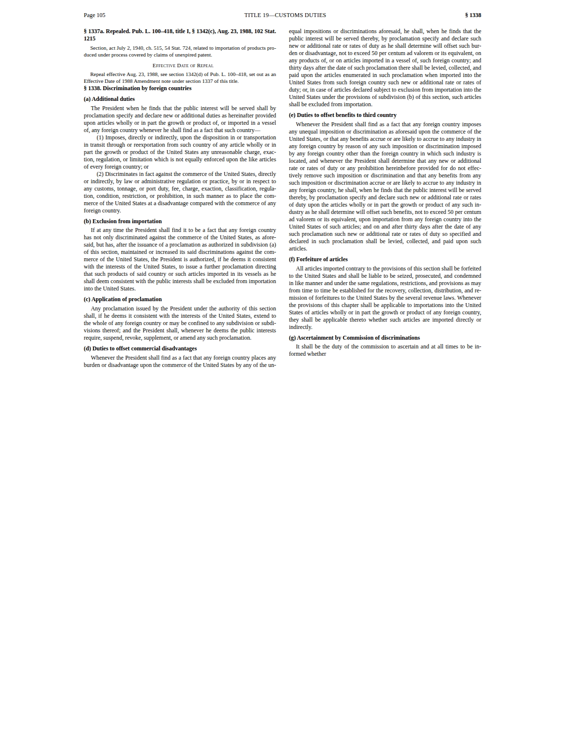Page 105
TITLE 19—CUSTOMS DUTIES
§ 1338
§ 1337a. Repealed. Pub. L. 100–418, title I, § 1342(c), Aug. 23, 1988, 102 Stat. 1215
Section, act July 2, 1940, ch. 515, 54 Stat. 724, related to importation of products produced under process covered by claims of unexpired patent.
Effective Date of Repeal
Repeal effective Aug. 23, 1988, see section 1342(d) of Pub. L. 100–418, set out as an Effective Date of 1988 Amendment note under section 1337 of this title.
§ 1338. Discrimination by foreign countries
(a) Additional duties
The President when he finds that the public interest will be served shall by proclamation specify and declare new or additional duties as hereinafter provided upon articles wholly or in part the growth or product of, or imported in a vessel of, any foreign country whenever he shall find as a fact that such country—
(1) Imposes, directly or indirectly, upon the disposition in or transportation in transit through or reexportation from such country of any article wholly or in part the growth or product of the United States any unreasonable charge, exaction, regulation, or limitation which is not equally enforced upon the like articles of every foreign country; or
(2) Discriminates in fact against the commerce of the United States, directly or indirectly, by law or administrative regulation or practice, by or in respect to any customs, tonnage, or port duty, fee, charge, exaction, classification, regulation, condition, restriction, or prohibition, in such manner as to place the commerce of the United States at a disadvantage compared with the commerce of any foreign country.
(b) Exclusion from importation
If at any time the President shall find it to be a fact that any foreign country has not only discriminated against the commerce of the United States, as aforesaid, but has, after the issuance of a proclamation as authorized in subdivision (a) of this section, maintained or increased its said discriminations against the commerce of the United States, the President is authorized, if he deems it consistent with the interests of the United States, to issue a further proclamation directing that such products of said country or such articles imported in its vessels as he shall deem consistent with the public interests shall be excluded from importation into the United States.
(c) Application of proclamation
Any proclamation issued by the President under the authority of this section shall, if he deems it consistent with the interests of the United States, extend to the whole of any foreign country or may be confined to any subdivision or subdivisions thereof; and the President shall, whenever he deems the public interests require, suspend, revoke, supplement, or amend any such proclamation.
(d) Duties to offset commercial disadvantages
Whenever the President shall find as a fact that any foreign country places any burden or disadvantage upon the commerce of the United States by any of the unequal impositions or discriminations aforesaid, he shall, when he finds that the public interest will be served thereby, by proclamation specify and declare such new or additional rate or rates of duty as he shall determine will offset such burden or disadvantage, not to exceed 50 per centum ad valorem or its equivalent, on any products of, or on articles imported in a vessel of, such foreign country; and thirty days after the date of such proclamation there shall be levied, collected, and paid upon the articles enumerated in such proclamation when imported into the United States from such foreign country such new or additional rate or rates of duty; or, in case of articles declared subject to exclusion from importation into the United States under the provisions of subdivision (b) of this section, such articles shall be excluded from importation.
(e) Duties to offset benefits to third country
Whenever the President shall find as a fact that any foreign country imposes any unequal imposition or discrimination as aforesaid upon the commerce of the United States, or that any benefits accrue or are likely to accrue to any industry in any foreign country by reason of any such imposition or discrimination imposed by any foreign country other than the foreign country in which such industry is located, and whenever the President shall determine that any new or additional rate or rates of duty or any prohibition hereinbefore provided for do not effectively remove such imposition or discrimination and that any benefits from any such imposition or discrimination accrue or are likely to accrue to any industry in any foreign country, he shall, when he finds that the public interest will be served thereby, by proclamation specify and declare such new or additional rate or rates of duty upon the articles wholly or in part the growth or product of any such industry as he shall determine will offset such benefits, not to exceed 50 per centum ad valorem or its equivalent, upon importation from any foreign country into the United States of such articles; and on and after thirty days after the date of any such proclamation such new or additional rate or rates of duty so specified and declared in such proclamation shall be levied, collected, and paid upon such articles.
(f) Forfeiture of articles
All articles imported contrary to the provisions of this section shall be forfeited to the United States and shall be liable to be seized, prosecuted, and condemned in like manner and under the same regulations, restrictions, and provisions as may from time to time be established for the recovery, collection, distribution, and remission of forfeitures to the United States by the several revenue laws. Whenever the provisions of this chapter shall be applicable to importations into the United States of articles wholly or in part the growth or product of any foreign country, they shall be applicable thereto whether such articles are imported directly or indirectly.
(g) Ascertainment by Commission of discriminations
It shall be the duty of the commission to ascertain and at all times to be informed whether